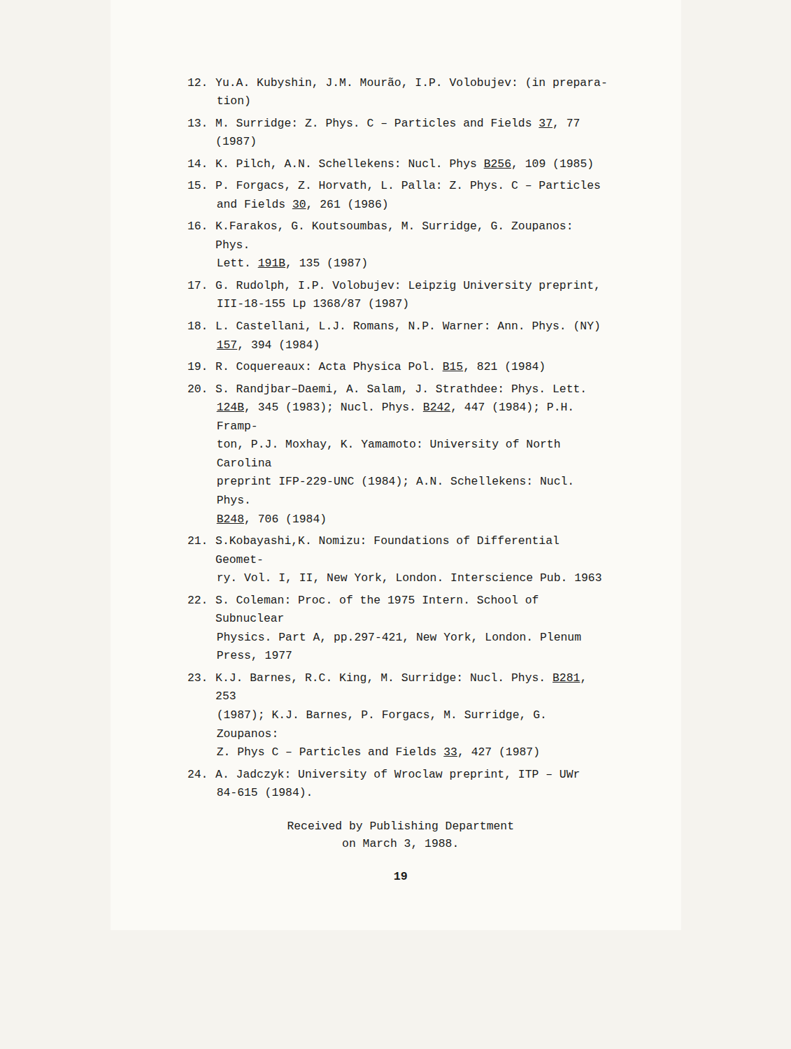12. Yu.A. Kubyshin, J.M. Mourão, I.P. Volobujev: (in prepara‑tion)
13. M. Surridge: Z. Phys. C – Particles and Fields 37, 77 (1987)
14. K. Pilch, A.N. Schellekens: Nucl. Phys B256, 109 (1985)
15. P. Forgacs, Z. Horvath, L. Palla: Z. Phys. C – Particlesand Fields 30, 261 (1986)
16. K.Farakos, G. Koutsoumbas, M. Surridge, G. Zoupanos: Phys.Lett. 191B, 135 (1987)
17. G. Rudolph, I.P. Volobujev: Leipzig University preprint,III-18-155 Lp 1368/87 (1987)
18. L. Castellani, L.J. Romans, N.P. Warner: Ann. Phys. (NY)157, 394 (1984)
19. R. Coquereaux: Acta Physica Pol. B15, 821 (1984)
20. S. Randjbar–Daemi, A. Salam, J. Strathdee: Phys. Lett.124B, 345 (1983); Nucl. Phys. B242, 447 (1984); P.H. Framp-ton, P.J. Moxhay, K. Yamamoto: University of North Carolina preprint IFP-229-UNC (1984); A.N. Schellekens: Nucl. Phys. B248, 706 (1984)
21. S.Kobayashi,K. Nomizu: Foundations of Differential Geomet-ry. Vol. I, II, New York, London. Interscience Pub. 1963
22. S. Coleman: Proc. of the 1975 Intern. School of SubnuclearPhysics. Part A, pp.297-421, New York, London. Plenum Press, 1977
23. K.J. Barnes, R.C. King, M. Surridge: Nucl. Phys. B281, 253(1987); K.J. Barnes, P. Forgacs, M. Surridge, G. Zoupanos: Z. Phys C – Particles and Fields 33, 427 (1987)
24. A. Jadczyk: University of Wroclaw preprint, ITP – UWr84-615 (1984).
Received by Publishing Department
on March 3, 1988.
19